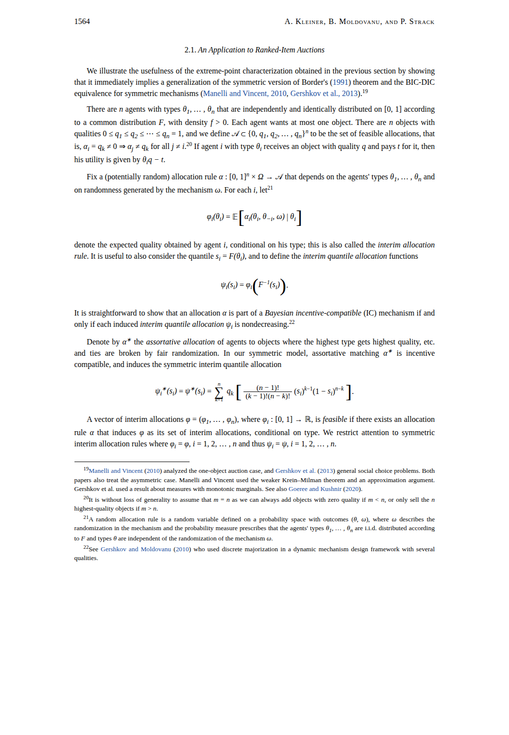1564 A. Kleiner, B. Moldovanu, and P. Strack
2.1. An Application to Ranked-Item Auctions
We illustrate the usefulness of the extreme-point characterization obtained in the previous section by showing that it immediately implies a generalization of the symmetric version of Border's (1991) theorem and the BIC-DIC equivalence for symmetric mechanisms (Manelli and Vincent, 2010, Gershkov et al., 2013).19
There are n agents with types θ1, … , θn that are independently and identically distributed on [0, 1] according to a common distribution F, with density f > 0. Each agent wants at most one object. There are n objects with qualities 0 ≤ q1 ≤ q2 ≤ ⋯ ≤ qn = 1, and we define 𝒜 ⊂ {0, q1, q2, … , qn}n to be the set of feasible allocations, that is, αi = qk ≠ 0 ⇒ αj ≠ qk for all j ≠ i.20 If agent i with type θi receives an object with quality q and pays t for it, then his utility is given by θiq − t.
Fix a (potentially random) allocation rule α : [0, 1]n × Ω → 𝒜 that depends on the agents' types θ1, … , θn and on randomness generated by the mechanism ω. For each i, let21
φi(θi) = 𝔼[αi(θi, θ−i, ω) | θi]
denote the expected quality obtained by agent i, conditional on his type; this is also called the interim allocation rule. It is useful to also consider the quantile si = F(θi), and to define the interim quantile allocation functions
ψi(si) = φi(F−1(si)).
It is straightforward to show that an allocation α is part of a Bayesian incentive-compatible (IC) mechanism if and only if each induced interim quantile allocation ψi is nondecreasing.22
Denote by α∗ the assortative allocation of agents to objects where the highest type gets highest quality, etc. and ties are broken by fair randomization. In our symmetric model, assortative matching α∗ is incentive compatible, and induces the symmetric interim quantile allocation
ψi∗(si) = ψ∗(si) = n∑k=1 qk [ (n − 1)!(k − 1)!(n − k)! (si)k−1(1 − si)n−k ].
A vector of interim allocations φ = (φ1, … , φn), where φi : [0, 1] → ℝ, is feasible if there exists an allocation rule α that induces φ as its set of interim allocations, conditional on type. We restrict attention to symmetric interim allocation rules where φi = φ, i = 1, 2, … , n and thus ψi = ψ, i = 1, 2, … , n.
19Manelli and Vincent (2010) analyzed the one-object auction case, and Gershkov et al. (2013) general social choice problems. Both papers also treat the asymmetric case. Manelli and Vincent used the weaker Krein–Milman theorem and an approximation argument. Gershkov et al. used a result about measures with monotonic marginals. See also Goeree and Kushnir (2020).
20It is without loss of generality to assume that m = n as we can always add objects with zero quality if m < n, or only sell the n highest-quality objects if m > n.
21A random allocation rule is a random variable defined on a probability space with outcomes (θ, ω), where ω describes the randomization in the mechanism and the probability measure prescribes that the agents' types θ1, … , θn are i.i.d. distributed according to F and types θ are independent of the randomization of the mechanism ω.
22See Gershkov and Moldovanu (2010) who used discrete majorization in a dynamic mechanism design framework with several qualities.